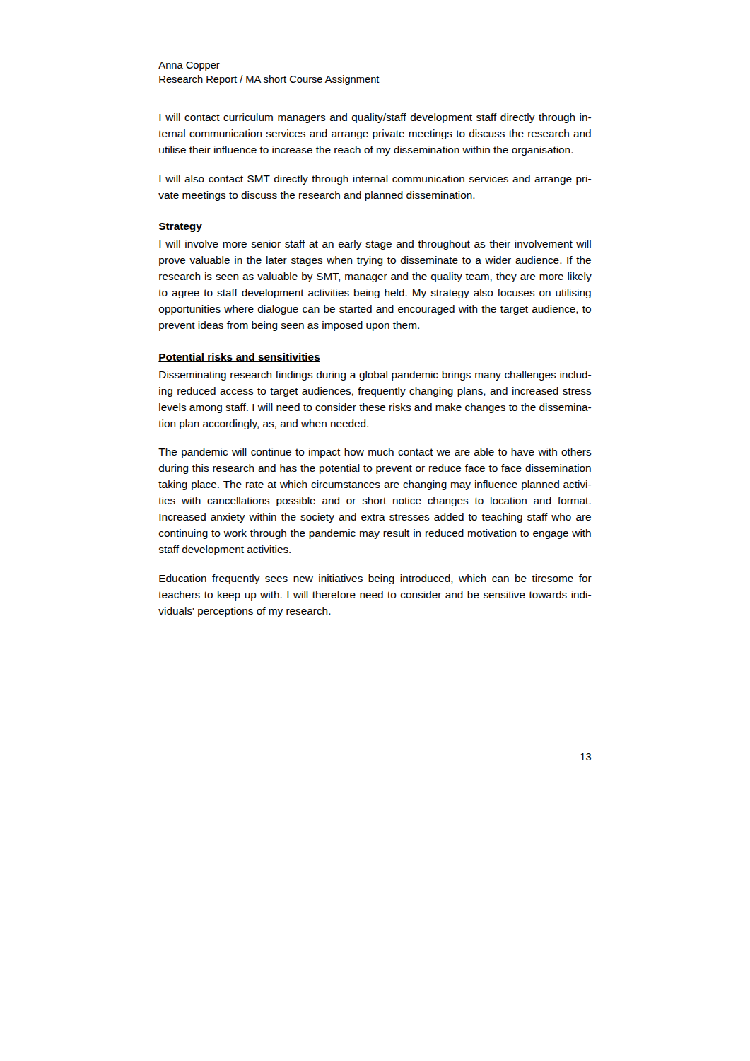Anna Copper Research Report / MA short Course Assignment
I will contact curriculum managers and quality/staff development staff directly through internal communication services and arrange private meetings to discuss the research and utilise their influence to increase the reach of my dissemination within the organisation.
I will also contact SMT directly through internal communication services and arrange private meetings to discuss the research and planned dissemination.
Strategy
I will involve more senior staff at an early stage and throughout as their involvement will prove valuable in the later stages when trying to disseminate to a wider audience. If the research is seen as valuable by SMT, manager and the quality team, they are more likely to agree to staff development activities being held. My strategy also focuses on utilising opportunities where dialogue can be started and encouraged with the target audience, to prevent ideas from being seen as imposed upon them.
Potential risks and sensitivities
Disseminating research findings during a global pandemic brings many challenges including reduced access to target audiences, frequently changing plans, and increased stress levels among staff. I will need to consider these risks and make changes to the dissemination plan accordingly, as, and when needed.
The pandemic will continue to impact how much contact we are able to have with others during this research and has the potential to prevent or reduce face to face dissemination taking place. The rate at which circumstances are changing may influence planned activities with cancellations possible and or short notice changes to location and format. Increased anxiety within the society and extra stresses added to teaching staff who are continuing to work through the pandemic may result in reduced motivation to engage with staff development activities.
Education frequently sees new initiatives being introduced, which can be tiresome for teachers to keep up with. I will therefore need to consider and be sensitive towards individuals' perceptions of my research.
13